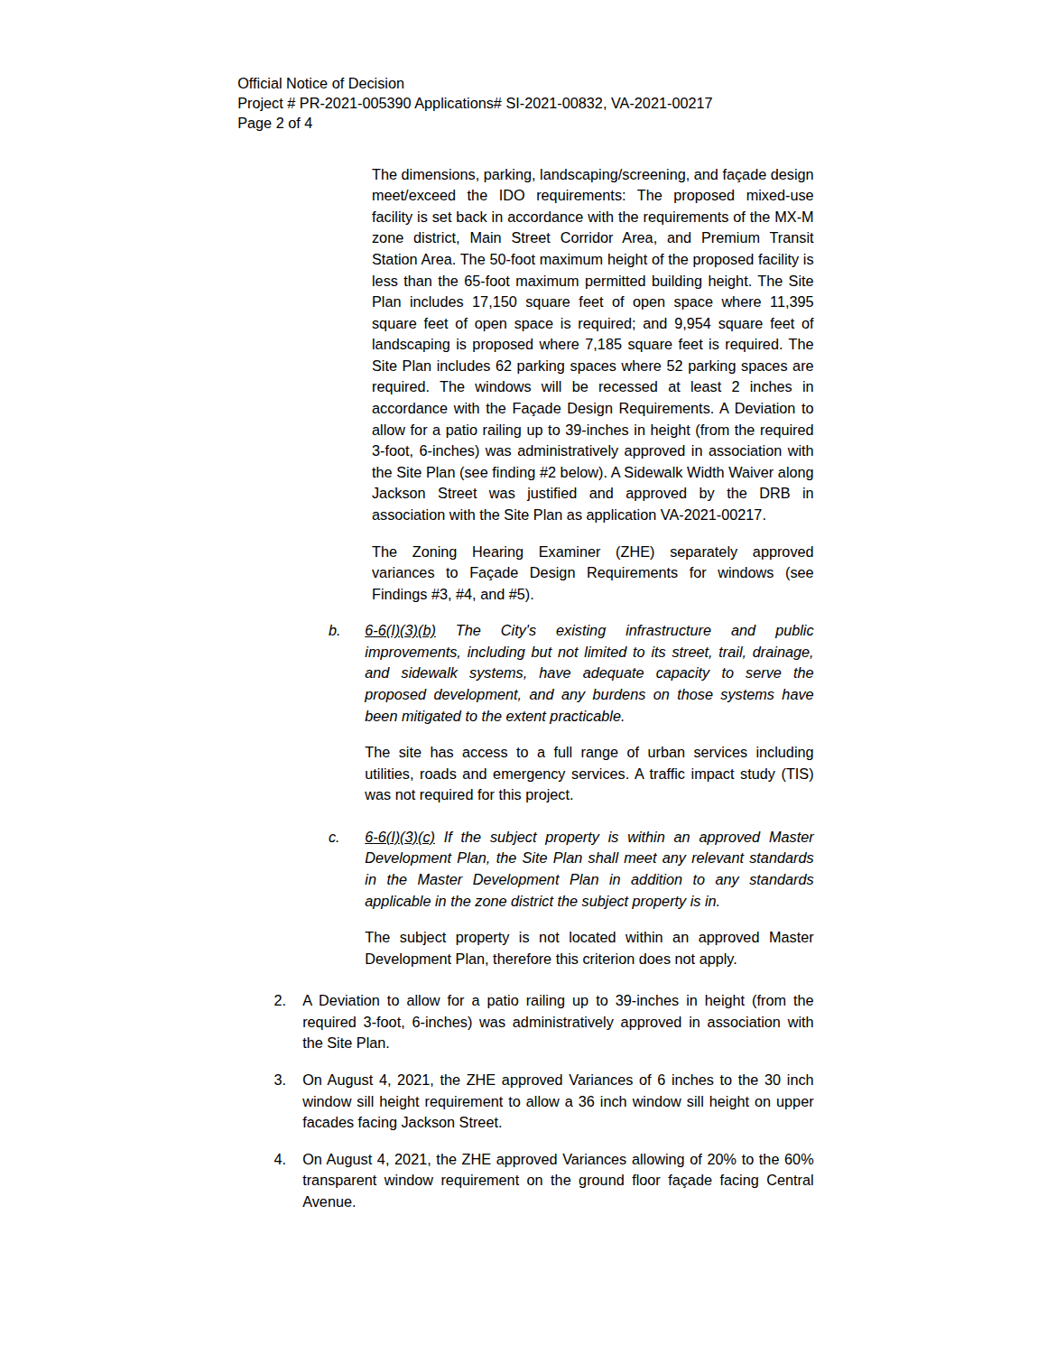Official Notice of Decision
Project # PR-2021-005390 Applications# SI-2021-00832, VA-2021-00217
Page 2 of 4
The dimensions, parking, landscaping/screening, and façade design meet/exceed the IDO requirements: The proposed mixed-use facility is set back in accordance with the requirements of the MX-M zone district, Main Street Corridor Area, and Premium Transit Station Area. The 50-foot maximum height of the proposed facility is less than the 65-foot maximum permitted building height. The Site Plan includes 17,150 square feet of open space where 11,395 square feet of open space is required; and 9,954 square feet of landscaping is proposed where 7,185 square feet is required. The Site Plan includes 62 parking spaces where 52 parking spaces are required. The windows will be recessed at least 2 inches in accordance with the Façade Design Requirements. A Deviation to allow for a patio railing up to 39-inches in height (from the required 3-foot, 6-inches) was administratively approved in association with the Site Plan (see finding #2 below). A Sidewalk Width Waiver along Jackson Street was justified and approved by the DRB in association with the Site Plan as application VA-2021-00217.
The Zoning Hearing Examiner (ZHE) separately approved variances to Façade Design Requirements for windows (see Findings #3, #4, and #5).
b.
6-6(I)(3)(b) The City's existing infrastructure and public improvements, including but not limited to its street, trail, drainage, and sidewalk systems, have adequate capacity to serve the proposed development, and any burdens on those systems have been mitigated to the extent practicable.
The site has access to a full range of urban services including utilities, roads and emergency services. A traffic impact study (TIS) was not required for this project.
c.
6-6(I)(3)(c) If the subject property is within an approved Master Development Plan, the Site Plan shall meet any relevant standards in the Master Development Plan in addition to any standards applicable in the zone district the subject property is in.
The subject property is not located within an approved Master Development Plan, therefore this criterion does not apply.
2.
A Deviation to allow for a patio railing up to 39-inches in height (from the required 3-foot, 6-inches) was administratively approved in association with the Site Plan.
3.
On August 4, 2021, the ZHE approved Variances of 6 inches to the 30 inch window sill height requirement to allow a 36 inch window sill height on upper facades facing Jackson Street.
4.
On August 4, 2021, the ZHE approved Variances allowing of 20% to the 60% transparent window requirement on the ground floor façade facing Central Avenue.